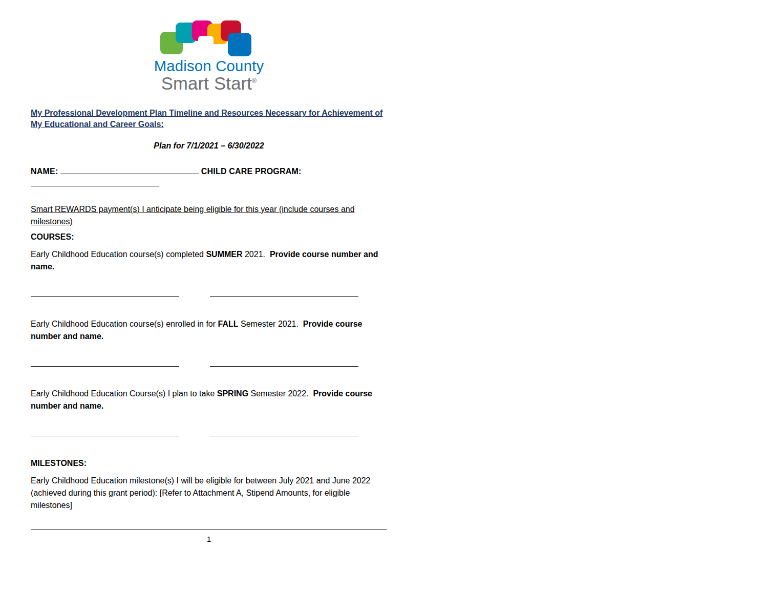Madison County
Smart Start®
My Professional Development Plan Timeline and Resources Necessary for Achievement of My Educational and Career Goals:
Plan for 7/1/2021 – 6/30/2022
NAME: CHILD CARE PROGRAM:
Smart REWARDS payment(s) I anticipate being eligible for this year (include courses and milestones)
COURSES:
Early Childhood Education course(s) completed SUMMER 2021. Provide course number and name.
Early Childhood Education course(s) enrolled in for FALL Semester 2021. Provide course number and name.
Early Childhood Education Course(s) I plan to take SPRING Semester 2022. Provide course number and name.
MILESTONES:
Early Childhood Education milestone(s) I will be eligible for between July 2021 and June 2022 (achieved during this grant period): [Refer to Attachment A, Stipend Amounts, for eligible milestones]
1